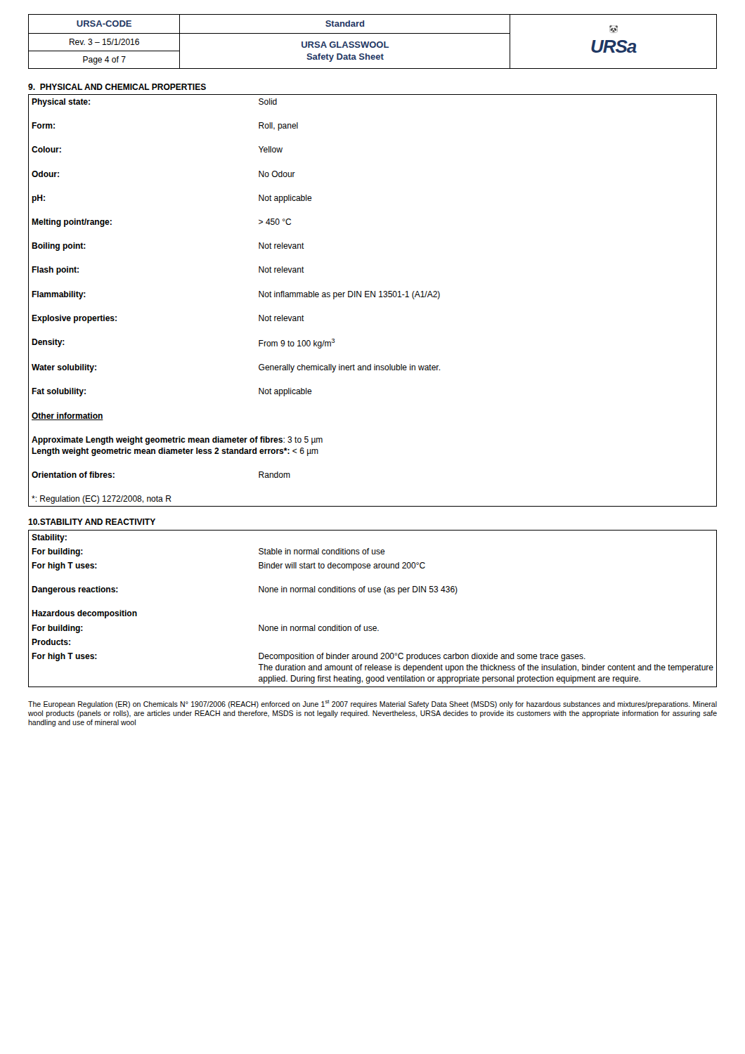| URSA-CODE | Standard | 🐼 URSa |
| Rev. 3 – 15/1/2016 | URSA GLASSWOOL Safety Data Sheet |
| Page 4 of 7 |
9. PHYSICAL AND CHEMICAL PROPERTIES
| Physical state: | Solid |
| Form: | Roll, panel |
| Colour: | Yellow |
| Odour: | No Odour |
| pH: | Not applicable |
| Melting point/range: | > 450 °C |
| Boiling point: | Not relevant |
| Flash point: | Not relevant |
| Flammability: | Not inflammable as per DIN EN 13501-1 (A1/A2) |
| Explosive properties: | Not relevant |
| Density: | From 9 to 100 kg/m 3 |
| Water solubility: | Generally chemically inert and insoluble in water. |
| Fat solubility: | Not applicable |
| Other information |
| Approximate Length weight geometric mean diameter of fibres : 3 to 5 µm Length weight geometric mean diameter less 2 standard errors*: < 6 µm |
| Orientation of fibres: | Random |
| *: Regulation (EC) 1272/2008, nota R |
10.STABILITY AND REACTIVITY
| Stability: | |
| For building: | Stable in normal conditions of use |
| For high T uses: | Binder will start to decompose around 200°C |
| Dangerous reactions: | None in normal conditions of use (as per DIN 53 436) |
| Hazardous decomposition | |
| For building: | None in normal condition of use. |
| Products: | |
| For high T uses: | Decomposition of binder around 200°C produces carbon dioxide and some trace gases. The duration and amount of release is dependent upon the thickness of the insulation, binder content and the temperature applied. During first heating, good ventilation or appropriate personal protection equipment are require. |
The European Regulation (ER) on Chemicals N° 1907/2006 (REACH) enforced on June 1st 2007 requires Material Safety Data Sheet (MSDS) only for hazardous substances and mixtures/preparations. Mineral wool products (panels or rolls), are articles under REACH and therefore, MSDS is not legally required. Nevertheless, URSA decides to provide its customers with the appropriate information for assuring safe handling and use of mineral wool